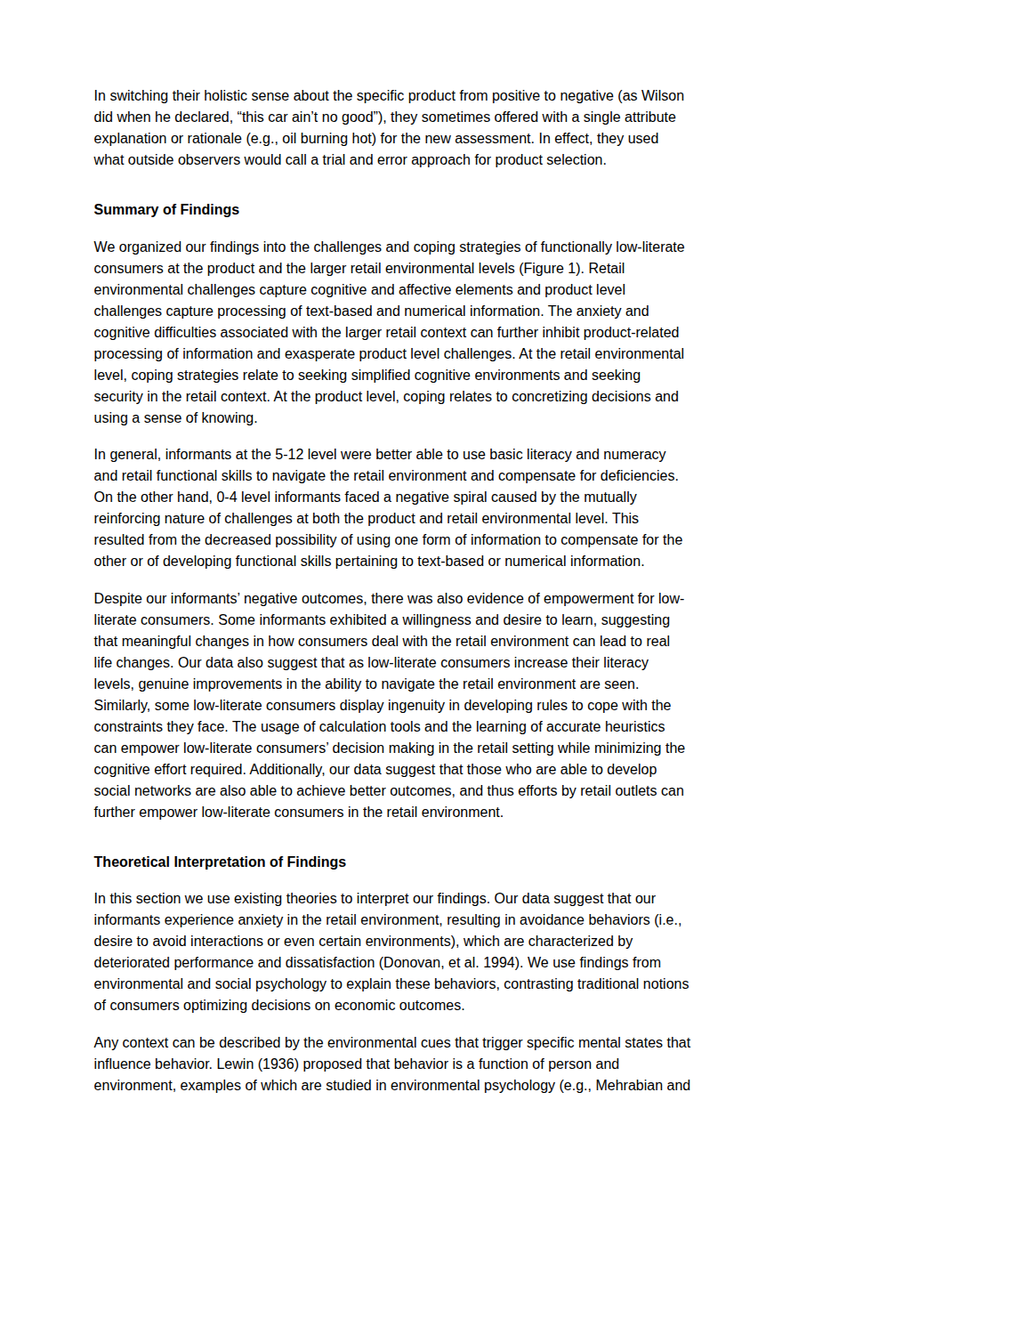In switching their holistic sense about the specific product from positive to negative (as Wilson did when he declared, “this car ain’t no good”), they sometimes offered with a single attribute explanation or rationale (e.g., oil burning hot) for the new assessment. In effect, they used what outside observers would call a trial and error approach for product selection.
Summary of Findings
We organized our findings into the challenges and coping strategies of functionally low-literate consumers at the product and the larger retail environmental levels (Figure 1). Retail environmental challenges capture cognitive and affective elements and product level challenges capture processing of text-based and numerical information. The anxiety and cognitive difficulties associated with the larger retail context can further inhibit product-related processing of information and exasperate product level challenges. At the retail environmental level, coping strategies relate to seeking simplified cognitive environments and seeking security in the retail context. At the product level, coping relates to concretizing decisions and using a sense of knowing.
In general, informants at the 5-12 level were better able to use basic literacy and numeracy and retail functional skills to navigate the retail environment and compensate for deficiencies. On the other hand, 0-4 level informants faced a negative spiral caused by the mutually reinforcing nature of challenges at both the product and retail environmental level. This resulted from the decreased possibility of using one form of information to compensate for the other or of developing functional skills pertaining to text-based or numerical information.
Despite our informants’ negative outcomes, there was also evidence of empowerment for low-literate consumers. Some informants exhibited a willingness and desire to learn, suggesting that meaningful changes in how consumers deal with the retail environment can lead to real life changes. Our data also suggest that as low-literate consumers increase their literacy levels, genuine improvements in the ability to navigate the retail environment are seen. Similarly, some low-literate consumers display ingenuity in developing rules to cope with the constraints they face. The usage of calculation tools and the learning of accurate heuristics can empower low-literate consumers’ decision making in the retail setting while minimizing the cognitive effort required. Additionally, our data suggest that those who are able to develop social networks are also able to achieve better outcomes, and thus efforts by retail outlets can further empower low-literate consumers in the retail environment.
Theoretical Interpretation of Findings
In this section we use existing theories to interpret our findings. Our data suggest that our informants experience anxiety in the retail environment, resulting in avoidance behaviors (i.e., desire to avoid interactions or even certain environments), which are characterized by deteriorated performance and dissatisfaction (Donovan, et al. 1994). We use findings from environmental and social psychology to explain these behaviors, contrasting traditional notions of consumers optimizing decisions on economic outcomes.
Any context can be described by the environmental cues that trigger specific mental states that influence behavior. Lewin (1936) proposed that behavior is a function of person and environment, examples of which are studied in environmental psychology (e.g., Mehrabian and